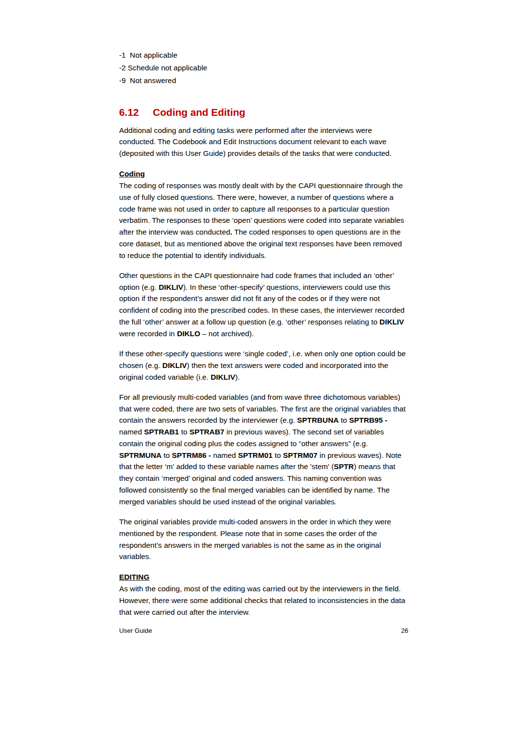-1 Not applicable
-2 Schedule not applicable
-9 Not answered
6.12 Coding and Editing
Additional coding and editing tasks were performed after the interviews were conducted. The Codebook and Edit Instructions document relevant to each wave (deposited with this User Guide) provides details of the tasks that were conducted.
Coding
The coding of responses was mostly dealt with by the CAPI questionnaire through the use of fully closed questions. There were, however, a number of questions where a code frame was not used in order to capture all responses to a particular question verbatim. The responses to these ‘open’ questions were coded into separate variables after the interview was conducted. The coded responses to open questions are in the core dataset, but as mentioned above the original text responses have been removed to reduce the potential to identify individuals.
Other questions in the CAPI questionnaire had code frames that included an ‘other’ option (e.g. DIKLIV). In these ‘other-specify’ questions, interviewers could use this option if the respondent’s answer did not fit any of the codes or if they were not confident of coding into the prescribed codes. In these cases, the interviewer recorded the full ‘other’ answer at a follow up question (e.g. ‘other’ responses relating to DIKLIV were recorded in DIKLO – not archived).
If these other-specify questions were ‘single coded’, i.e. when only one option could be chosen (e.g. DIKLIV) then the text answers were coded and incorporated into the original coded variable (i.e. DIKLIV).
For all previously multi-coded variables (and from wave three dichotomous variables) that were coded, there are two sets of variables. The first are the original variables that contain the answers recorded by the interviewer (e.g. SPTRBUNA to SPTRB95 - named SPTRAB1 to SPTRAB7 in previous waves). The second set of variables contain the original coding plus the codes assigned to “other answers” (e.g. SPTRMUNA to SPTRM86 - named SPTRM01 to SPTRM07 in previous waves). Note that the letter ‘m’ added to these variable names after the 'stem' (SPTR) means that they contain ‘merged’ original and coded answers. This naming convention was followed consistently so the final merged variables can be identified by name. The merged variables should be used instead of the original variables.
The original variables provide multi-coded answers in the order in which they were mentioned by the respondent. Please note that in some cases the order of the respondent’s answers in the merged variables is not the same as in the original variables.
EDITING
As with the coding, most of the editing was carried out by the interviewers in the field. However, there were some additional checks that related to inconsistencies in the data that were carried out after the interview.
User Guide 26